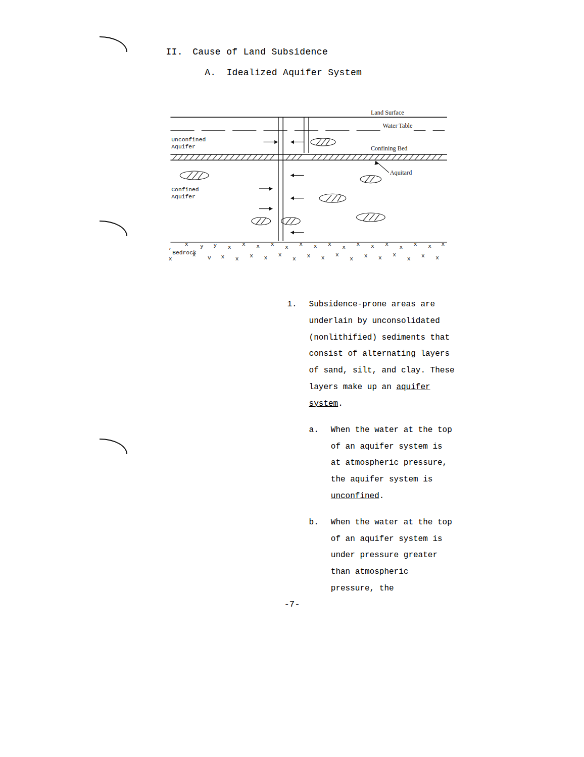II. Cause of Land Subsidence
A. Idealized Aquifer System
Land Surface Water Table Unconfined Aquifer Confining Bed Aquitard Confined Aquifer Bedrock ,x xx yv yx xx xx xx xx xx xx xx xx xx xx xx xx xx xx xx x
1. Subsidence-prone areas are underlain by unconsolidated (nonlithified) sediments that consist of alternating layers of sand, silt, and clay. These layers make up an aquifer system.
a. When the water at the top of an aquifer system is at atmospheric pressure, the aquifer system is unconfined.
b. When the water at the top of an aquifer system is under pressure greater than atmospheric pressure, the
-7-